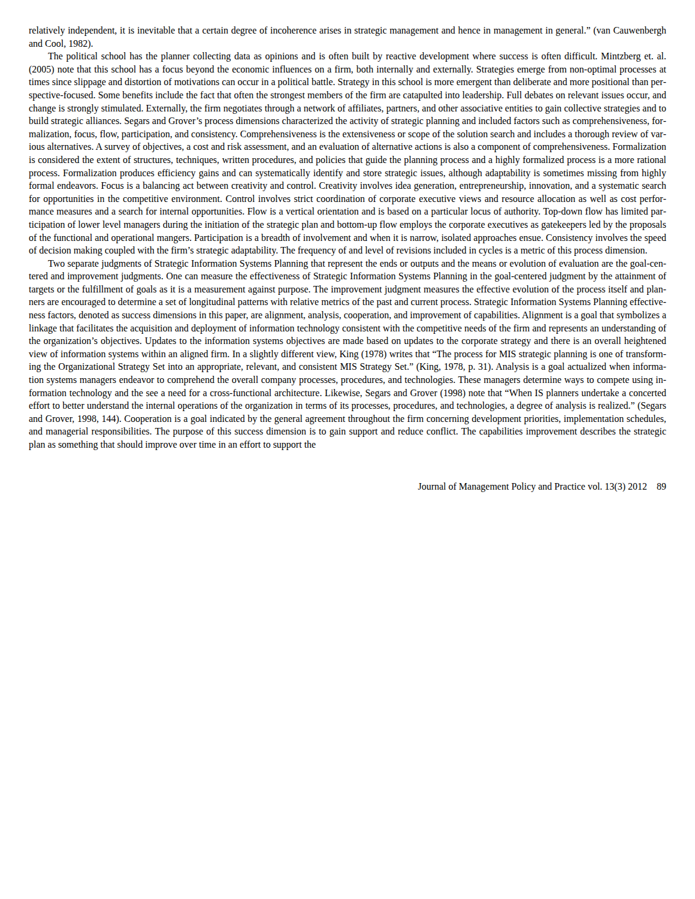relatively independent, it is inevitable that a certain degree of incoherence arises in strategic management and hence in management in general.” (van Cauwenbergh and Cool, 1982).
The political school has the planner collecting data as opinions and is often built by reactive development where success is often difficult. Mintzberg et. al. (2005) note that this school has a focus beyond the economic influences on a firm, both internally and externally. Strategies emerge from non-optimal processes at times since slippage and distortion of motivations can occur in a political battle. Strategy in this school is more emergent than deliberate and more positional than perspective-focused. Some benefits include the fact that often the strongest members of the firm are catapulted into leadership. Full debates on relevant issues occur, and change is strongly stimulated. Externally, the firm negotiates through a network of affiliates, partners, and other associative entities to gain collective strategies and to build strategic alliances. Segars and Grover’s process dimensions characterized the activity of strategic planning and included factors such as comprehensiveness, formalization, focus, flow, participation, and consistency. Comprehensiveness is the extensiveness or scope of the solution search and includes a thorough review of various alternatives. A survey of objectives, a cost and risk assessment, and an evaluation of alternative actions is also a component of comprehensiveness. Formalization is considered the extent of structures, techniques, written procedures, and policies that guide the planning process and a highly formalized process is a more rational process. Formalization produces efficiency gains and can systematically identify and store strategic issues, although adaptability is sometimes missing from highly formal endeavors. Focus is a balancing act between creativity and control. Creativity involves idea generation, entrepreneurship, innovation, and a systematic search for opportunities in the competitive environment. Control involves strict coordination of corporate executive views and resource allocation as well as cost performance measures and a search for internal opportunities. Flow is a vertical orientation and is based on a particular locus of authority. Top-down flow has limited participation of lower level managers during the initiation of the strategic plan and bottom-up flow employs the corporate executives as gatekeepers led by the proposals of the functional and operational mangers. Participation is a breadth of involvement and when it is narrow, isolated approaches ensue. Consistency involves the speed of decision making coupled with the firm’s strategic adaptability. The frequency of and level of revisions included in cycles is a metric of this process dimension.
Two separate judgments of Strategic Information Systems Planning that represent the ends or outputs and the means or evolution of evaluation are the goal-centered and improvement judgments. One can measure the effectiveness of Strategic Information Systems Planning in the goal-centered judgment by the attainment of targets or the fulfillment of goals as it is a measurement against purpose. The improvement judgment measures the effective evolution of the process itself and planners are encouraged to determine a set of longitudinal patterns with relative metrics of the past and current process. Strategic Information Systems Planning effectiveness factors, denoted as success dimensions in this paper, are alignment, analysis, cooperation, and improvement of capabilities. Alignment is a goal that symbolizes a linkage that facilitates the acquisition and deployment of information technology consistent with the competitive needs of the firm and represents an understanding of the organization’s objectives. Updates to the information systems objectives are made based on updates to the corporate strategy and there is an overall heightened view of information systems within an aligned firm. In a slightly different view, King (1978) writes that “The process for MIS strategic planning is one of transforming the Organizational Strategy Set into an appropriate, relevant, and consistent MIS Strategy Set.” (King, 1978, p. 31). Analysis is a goal actualized when information systems managers endeavor to comprehend the overall company processes, procedures, and technologies. These managers determine ways to compete using information technology and the see a need for a cross-functional architecture. Likewise, Segars and Grover (1998) note that “When IS planners undertake a concerted effort to better understand the internal operations of the organization in terms of its processes, procedures, and technologies, a degree of analysis is realized.” (Segars and Grover, 1998, 144). Cooperation is a goal indicated by the general agreement throughout the firm concerning development priorities, implementation schedules, and managerial responsibilities. The purpose of this success dimension is to gain support and reduce conflict. The capabilities improvement describes the strategic plan as something that should improve over time in an effort to support the
Journal of Management Policy and Practice vol. 13(3) 2012 89